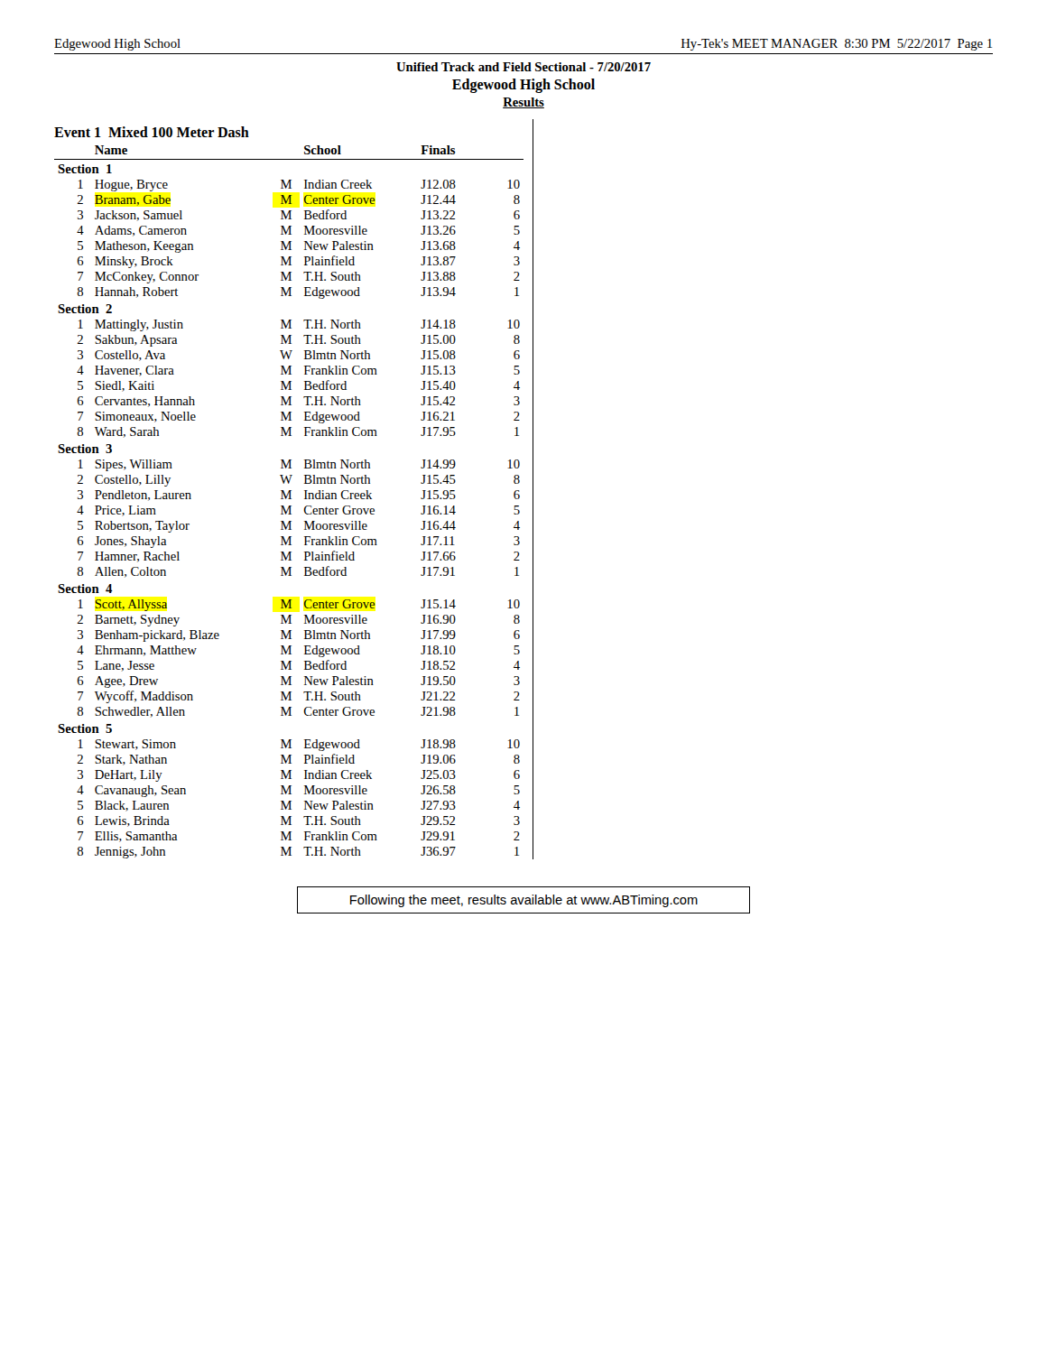Edgewood High School
Hy-Tek's MEET MANAGER 8:30 PM 5/22/2017 Page 1
Unified Track and Field Sectional - 7/20/2017
Edgewood High School
Results
Event 1 Mixed 100 Meter Dash
| | Name | | School | Finals | |
| --- | --- | --- | --- | --- | --- |
| Section 1 |
| 1 | Hogue, Bryce | M | Indian Creek | J12.08 | 10 |
| 2 | Branam, Gabe | M | Center Grove | J12.44 | 8 |
| 3 | Jackson, Samuel | M | Bedford | J13.22 | 6 |
| 4 | Adams, Cameron | M | Mooresville | J13.26 | 5 |
| 5 | Matheson, Keegan | M | New Palestin | J13.68 | 4 |
| 6 | Minsky, Brock | M | Plainfield | J13.87 | 3 |
| 7 | McConkey, Connor | M | T.H. South | J13.88 | 2 |
| 8 | Hannah, Robert | M | Edgewood | J13.94 | 1 |
| Section 2 |
| 1 | Mattingly, Justin | M | T.H. North | J14.18 | 10 |
| 2 | Sakbun, Apsara | M | T.H. South | J15.00 | 8 |
| 3 | Costello, Ava | W | Blmtn North | J15.08 | 6 |
| 4 | Havener, Clara | M | Franklin Com | J15.13 | 5 |
| 5 | Siedl, Kaiti | M | Bedford | J15.40 | 4 |
| 6 | Cervantes, Hannah | M | T.H. North | J15.42 | 3 |
| 7 | Simoneaux, Noelle | M | Edgewood | J16.21 | 2 |
| 8 | Ward, Sarah | M | Franklin Com | J17.95 | 1 |
| Section 3 |
| 1 | Sipes, William | M | Blmtn North | J14.99 | 10 |
| 2 | Costello, Lilly | W | Blmtn North | J15.45 | 8 |
| 3 | Pendleton, Lauren | M | Indian Creek | J15.95 | 6 |
| 4 | Price, Liam | M | Center Grove | J16.14 | 5 |
| 5 | Robertson, Taylor | M | Mooresville | J16.44 | 4 |
| 6 | Jones, Shayla | M | Franklin Com | J17.11 | 3 |
| 7 | Hamner, Rachel | M | Plainfield | J17.66 | 2 |
| 8 | Allen, Colton | M | Bedford | J17.91 | 1 |
| Section 4 |
| 1 | Scott, Allyssa | M | Center Grove | J15.14 | 10 |
| 2 | Barnett, Sydney | M | Mooresville | J16.90 | 8 |
| 3 | Benham-pickard, Blaze | M | Blmtn North | J17.99 | 6 |
| 4 | Ehrmann, Matthew | M | Edgewood | J18.10 | 5 |
| 5 | Lane, Jesse | M | Bedford | J18.52 | 4 |
| 6 | Agee, Drew | M | New Palestin | J19.50 | 3 |
| 7 | Wycoff, Maddison | M | T.H. South | J21.22 | 2 |
| 8 | Schwedler, Allen | M | Center Grove | J21.98 | 1 |
| Section 5 |
| 1 | Stewart, Simon | M | Edgewood | J18.98 | 10 |
| 2 | Stark, Nathan | M | Plainfield | J19.06 | 8 |
| 3 | DeHart, Lily | M | Indian Creek | J25.03 | 6 |
| 4 | Cavanaugh, Sean | M | Mooresville | J26.58 | 5 |
| 5 | Black, Lauren | M | New Palestin | J27.93 | 4 |
| 6 | Lewis, Brinda | M | T.H. South | J29.52 | 3 |
| 7 | Ellis, Samantha | M | Franklin Com | J29.91 | 2 |
| 8 | Jennigs, John | M | T.H. North | J36.97 | 1 |
Following the meet, results available at www.ABTiming.com